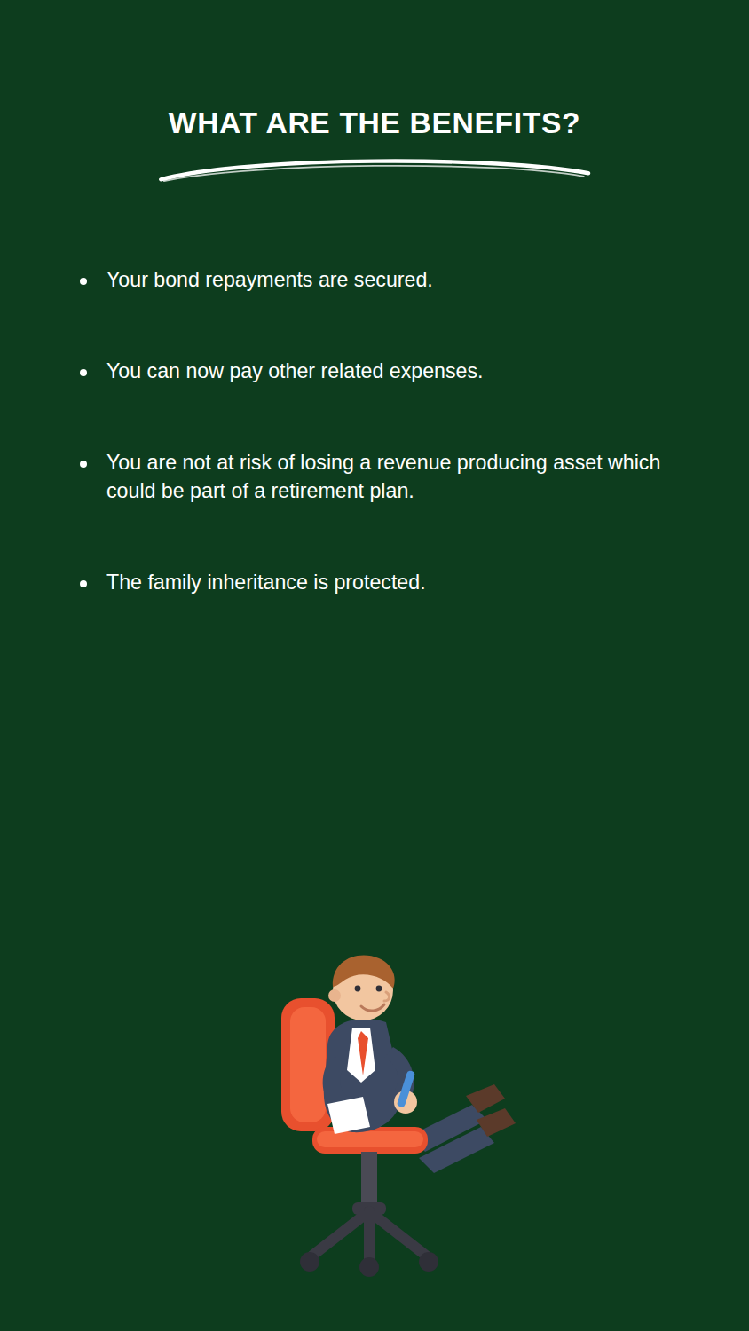What Are The Benefits?
Your bond repayments are secured.
You can now pay other related expenses.
You are not at risk of losing a revenue producing asset which could be part of a retirement plan.
The family inheritance is protected.